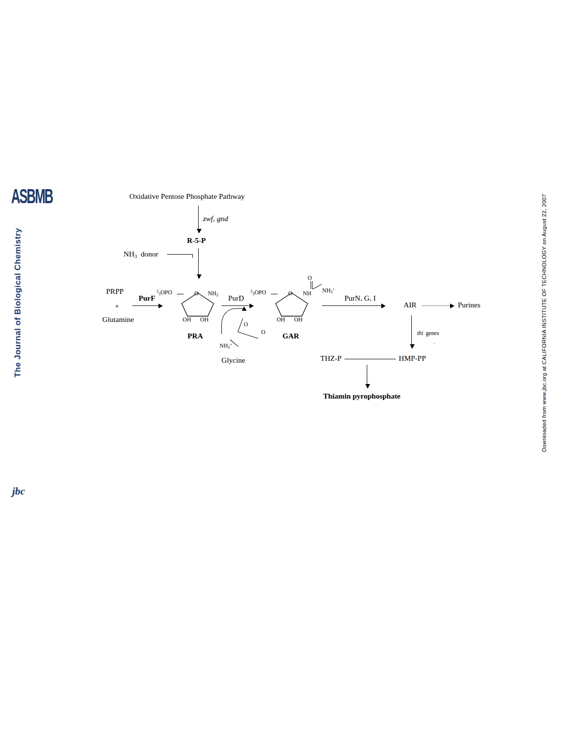ASBMB
The Journal of Biological Chemistry
jbc
Downloaded from www.jbc.org at CALIFORNIA INSTITUTE OF TECHNOLOGY on August 22, 2007
Oxidative Pentose Phosphate Pathway
zwf, gnd
R-5-P
NH3 donor
PRPP
+
Glutamine
PurF
23OPO
O
NH2
OH
OH
PRA
PurD
O
O
NH3+
Glycine
23OPO
O
NH
OH
OH
GAR
O
NH3+
PurN, G, I
AIR
Purines
thi
genes
.
HMP-PP
THZ-P
Thiamin pyrophosphate